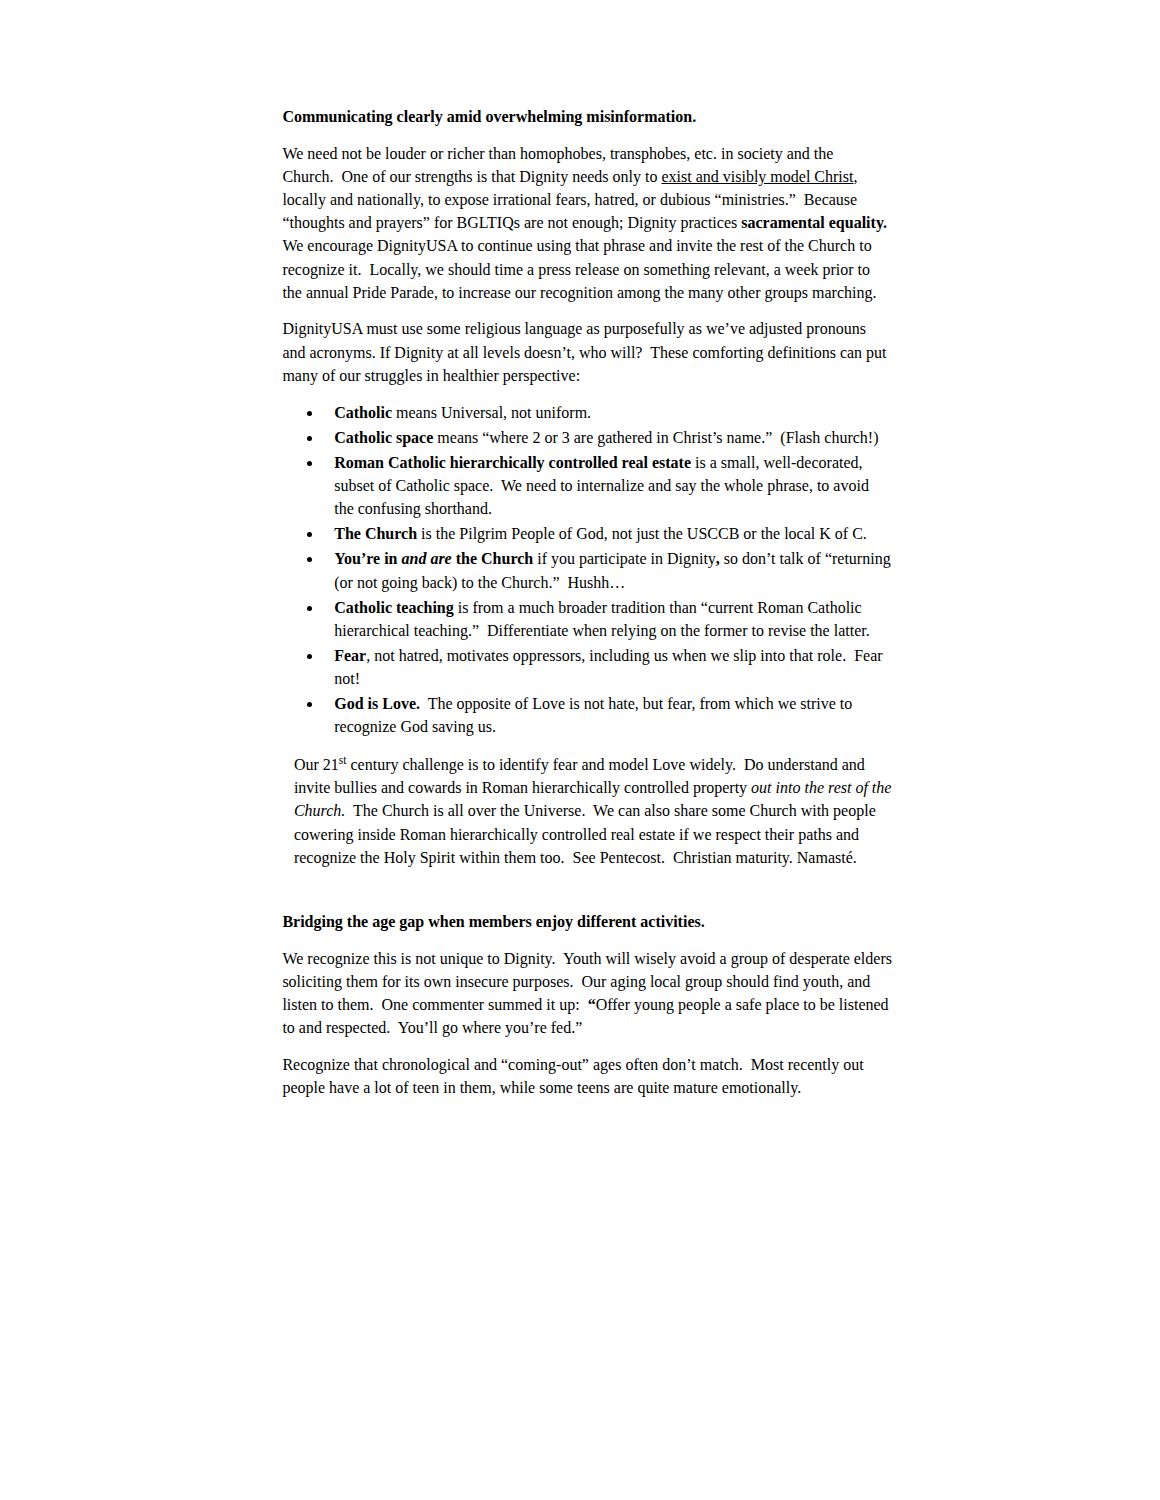Communicating clearly amid overwhelming misinformation.
We need not be louder or richer than homophobes, transphobes, etc. in society and the Church. One of our strengths is that Dignity needs only to exist and visibly model Christ, locally and nationally, to expose irrational fears, hatred, or dubious “ministries.” Because “thoughts and prayers” for BGLTIQs are not enough; Dignity practices sacramental equality. We encourage DignityUSA to continue using that phrase and invite the rest of the Church to recognize it. Locally, we should time a press release on something relevant, a week prior to the annual Pride Parade, to increase our recognition among the many other groups marching.
DignityUSA must use some religious language as purposefully as we’ve adjusted pronouns and acronyms. If Dignity at all levels doesn’t, who will? These comforting definitions can put many of our struggles in healthier perspective:
Catholic means Universal, not uniform.
Catholic space means “where 2 or 3 are gathered in Christ’s name.” (Flash church!)
Roman Catholic hierarchically controlled real estate is a small, well-decorated, subset of Catholic space. We need to internalize and say the whole phrase, to avoid the confusing shorthand.
The Church is the Pilgrim People of God, not just the USCCB or the local K of C.
You’re in and are the Church if you participate in Dignity, so don’t talk of “returning (or not going back) to the Church.” Hushh…
Catholic teaching is from a much broader tradition than “current Roman Catholic hierarchical teaching.” Differentiate when relying on the former to revise the latter.
Fear, not hatred, motivates oppressors, including us when we slip into that role. Fear not!
God is Love. The opposite of Love is not hate, but fear, from which we strive to recognize God saving us.
Our 21st century challenge is to identify fear and model Love widely. Do understand and invite bullies and cowards in Roman hierarchically controlled property out into the rest of the Church. The Church is all over the Universe. We can also share some Church with people cowering inside Roman hierarchically controlled real estate if we respect their paths and recognize the Holy Spirit within them too. See Pentecost. Christian maturity. Namasté.
Bridging the age gap when members enjoy different activities.
We recognize this is not unique to Dignity. Youth will wisely avoid a group of desperate elders soliciting them for its own insecure purposes. Our aging local group should find youth, and listen to them. One commenter summed it up: “Offer young people a safe place to be listened to and respected. You’ll go where you’re fed.”
Recognize that chronological and “coming-out” ages often don’t match. Most recently out people have a lot of teen in them, while some teens are quite mature emotionally.